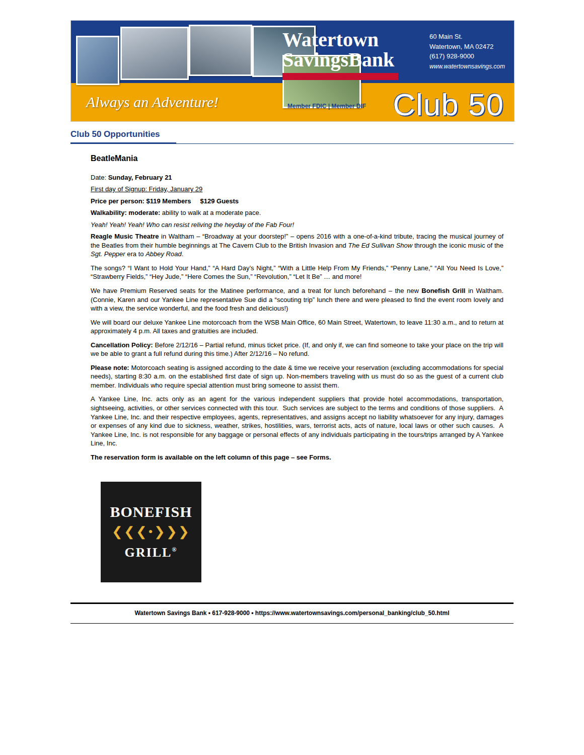Always an Adventure!
Member FDIC | Member DIF
Watertown
SavingsBank
60 Main St.
Watertown, MA 02472
(617) 928-9000
www.watertownsavings.com
Club 50
Club 50 Opportunities
BeatleMania
Date: Sunday, February 21
First day of Signup: Friday, January 29
Price per person: $119 Members $129 Guests
Walkability: moderate: ability to walk at a moderate pace.
Yeah! Yeah! Yeah! Who can resist reliving the heyday of the Fab Four!
Reagle Music Theatre in Waltham – “Broadway at your doorstep!” – opens 2016 with a one-of-a-kind tribute, tracing the musical journey of the Beatles from their humble beginnings at The Cavern Club to the British Invasion and The Ed Sullivan Show through the iconic music of the Sgt. Pepper era to Abbey Road.
The songs? “I Want to Hold Your Hand,” “A Hard Day’s Night,” “With a Little Help From My Friends,” “Penny Lane,” “All You Need Is Love,” “Strawberry Fields,” “Hey Jude,” “Here Comes the Sun,” “Revolution,” “Let It Be” … and more!
We have Premium Reserved seats for the Matinee performance, and a treat for lunch beforehand – the new Bonefish Grill in Waltham. (Connie, Karen and our Yankee Line representative Sue did a “scouting trip” lunch there and were pleased to find the event room lovely and with a view, the service wonderful, and the food fresh and delicious!)
We will board our deluxe Yankee Line motorcoach from the WSB Main Office, 60 Main Street, Watertown, to leave 11:30 a.m., and to return at approximately 4 p.m. All taxes and gratuities are included.
Cancellation Policy: Before 2/12/16 – Partial refund, minus ticket price. (If, and only if, we can find someone to take your place on the trip will we be able to grant a full refund during this time.) After 2/12/16 – No refund.
Please note: Motorcoach seating is assigned according to the date & time we receive your reservation (excluding accommodations for special needs), starting 8:30 a.m. on the established first date of sign up. Non-members traveling with us must do so as the guest of a current club member. Individuals who require special attention must bring someone to assist them.
A Yankee Line, Inc. acts only as an agent for the various independent suppliers that provide hotel accommodations, transportation, sightseeing, activities, or other services connected with this tour. Such services are subject to the terms and conditions of those suppliers. A Yankee Line, Inc. and their respective employees, agents, representatives, and assigns accept no liability whatsoever for any injury, damages or expenses of any kind due to sickness, weather, strikes, hostilities, wars, terrorist acts, acts of nature, local laws or other such causes. A Yankee Line, Inc. is not responsible for any baggage or personal effects of any individuals participating in the tours/trips arranged by A Yankee Line, Inc.
The reservation form is available on the left column of this page – see Forms.
BONEFISH
❮❮❮•❯❯❯
GRILL®
Watertown Savings Bank • 617-928-9000 • https://www.watertownsavings.com/personal_banking/club_50.html